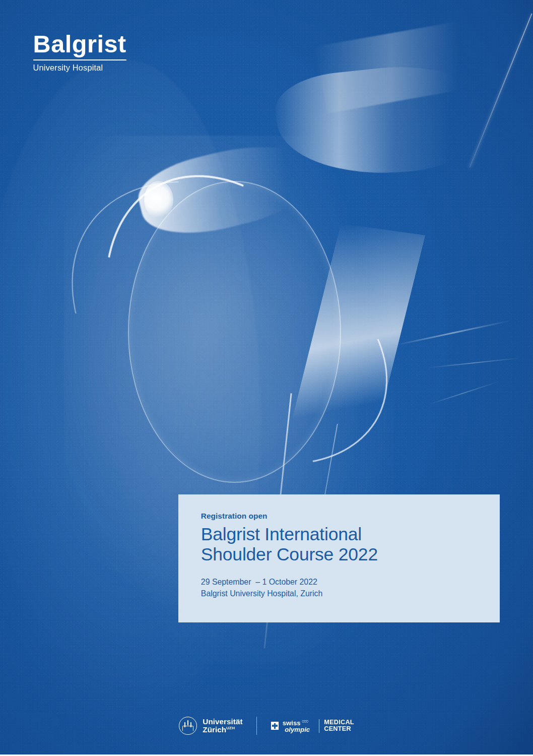Balgrist
University Hospital
Registration open
Balgrist International
Shoulder Course 2022
29 September – 1 October 2022
Balgrist University Hospital, Zurich
Universität
ZürichUZH
swiss○○○ olympic
MEDICAL CENTER